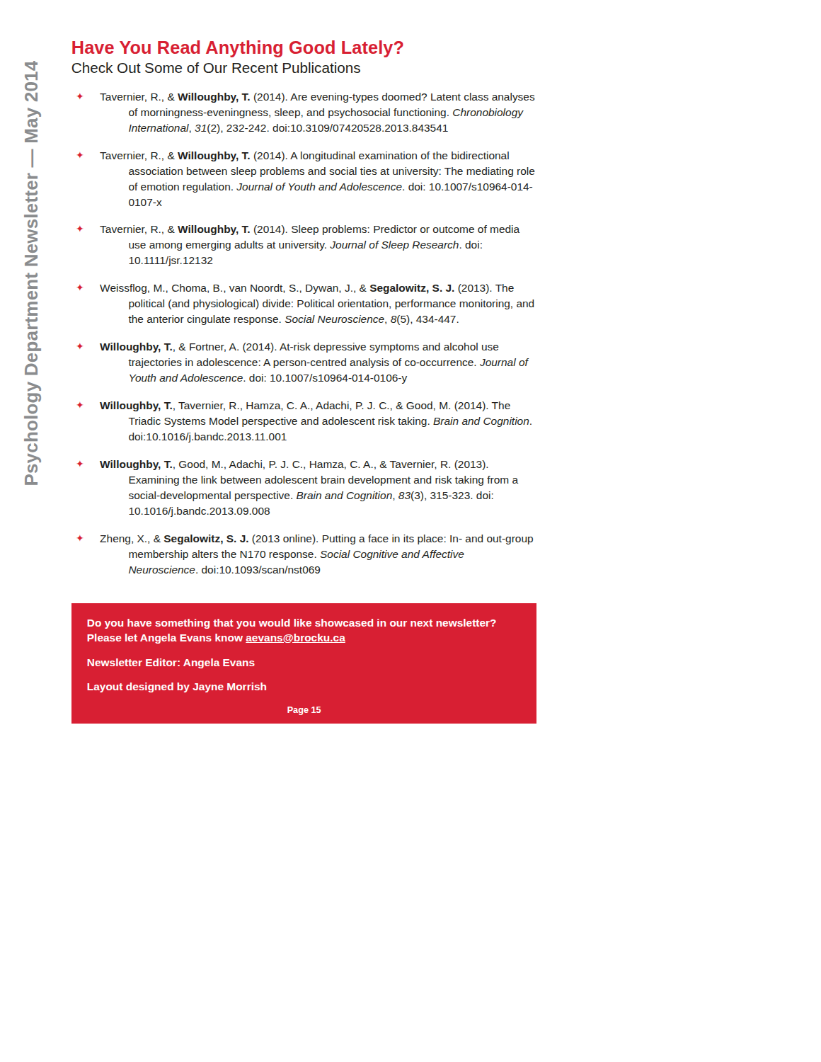Psychology Department Newsletter — May 2014
Have You Read Anything Good Lately?
Check Out Some of Our Recent Publications
Tavernier, R., & Willoughby, T. (2014). Are evening-types doomed? Latent class analyses of morningness-eveningness, sleep, and psychosocial functioning. Chronobiology International, 31(2), 232-242. doi:10.3109/07420528.2013.843541
Tavernier, R., & Willoughby, T. (2014). A longitudinal examination of the bidirectional association between sleep problems and social ties at university: The mediating role of emotion regulation. Journal of Youth and Adolescence. doi: 10.1007/s10964-014-0107-x
Tavernier, R., & Willoughby, T. (2014). Sleep problems: Predictor or outcome of media use among emerging adults at university. Journal of Sleep Research. doi: 10.1111/jsr.12132
Weissflog, M., Choma, B., van Noordt, S., Dywan, J., & Segalowitz, S. J. (2013). The political (and physiological) divide: Political orientation, performance monitoring, and the anterior cingulate response. Social Neuroscience, 8(5), 434-447.
Willoughby, T., & Fortner, A. (2014). At-risk depressive symptoms and alcohol use trajectories in adolescence: A person-centred analysis of co-occurrence. Journal of Youth and Adolescence. doi: 10.1007/s10964-014-0106-y
Willoughby, T., Tavernier, R., Hamza, C. A., Adachi, P. J. C., & Good, M. (2014). The Triadic Systems Model perspective and adolescent risk taking. Brain and Cognition. doi:10.1016/j.bandc.2013.11.001
Willoughby, T., Good, M., Adachi, P. J. C., Hamza, C. A., & Tavernier, R. (2013). Examining the link between adolescent brain development and risk taking from a social-developmental perspective. Brain and Cognition, 83(3), 315-323. doi: 10.1016/j.bandc.2013.09.008
Zheng, X., & Segalowitz, S. J. (2013 online). Putting a face in its place: In- and out-group membership alters the N170 response. Social Cognitive and Affective Neuroscience. doi:10.1093/scan/nst069
Do you have something that you would like showcased in our next newsletter? Please let Angela Evans know aevans@brocku.ca
Newsletter Editor: Angela Evans
Layout designed by Jayne Morrish
Page 15